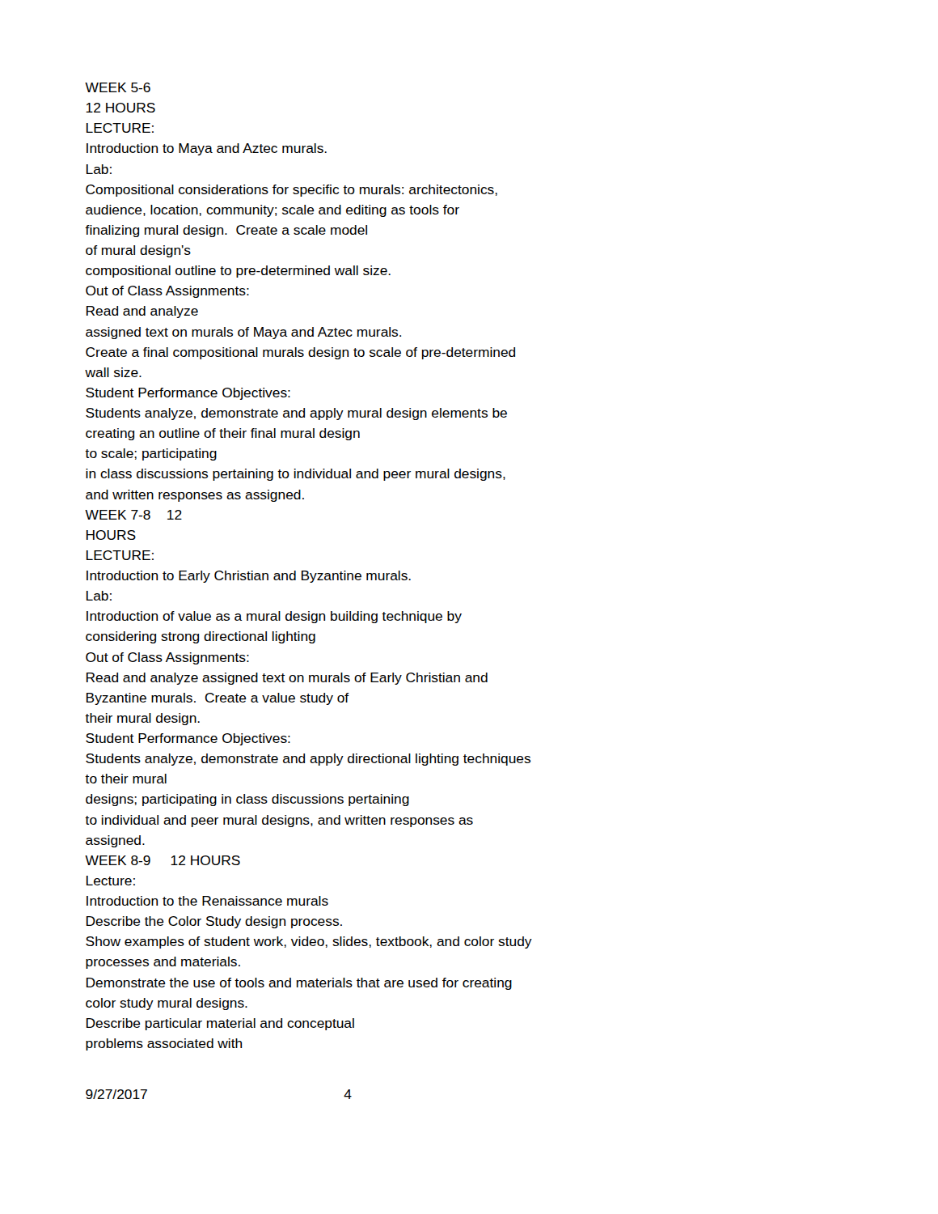WEEK 5-6
12 HOURS
LECTURE:
Introduction to Maya and Aztec murals.
Lab:
Compositional considerations for specific to murals: architectonics,
audience, location, community; scale and editing as tools for
finalizing mural design. Create a scale model
of mural design's
compositional outline to pre-determined wall size.
Out of Class Assignments:
Read and analyze
assigned text on murals of Maya and Aztec murals.
Create a final compositional murals design to scale of pre-determined
wall size.
Student Performance Objectives:
Students analyze, demonstrate and apply mural design elements be
creating an outline of their final mural design
to scale; participating
in class discussions pertaining to individual and peer mural designs,
and written responses as assigned.
WEEK 7-8 12
HOURS
LECTURE:
Introduction to Early Christian and Byzantine murals.
Lab:
Introduction of value as a mural design building technique by
considering strong directional lighting
Out of Class Assignments:
Read and analyze assigned text on murals of Early Christian and
Byzantine murals. Create a value study of
their mural design.
Student Performance Objectives:
Students analyze, demonstrate and apply directional lighting techniques
to their mural
designs; participating in class discussions pertaining
to individual and peer mural designs, and written responses as
assigned.
WEEK 8-9 12 HOURS
Lecture:
Introduction to the Renaissance murals
Describe the Color Study design process.
Show examples of student work, video, slides, textbook, and color study
processes and materials.
Demonstrate the use of tools and materials that are used for creating
color study mural designs.
Describe particular material and conceptual
problems associated with
9/27/2017 4